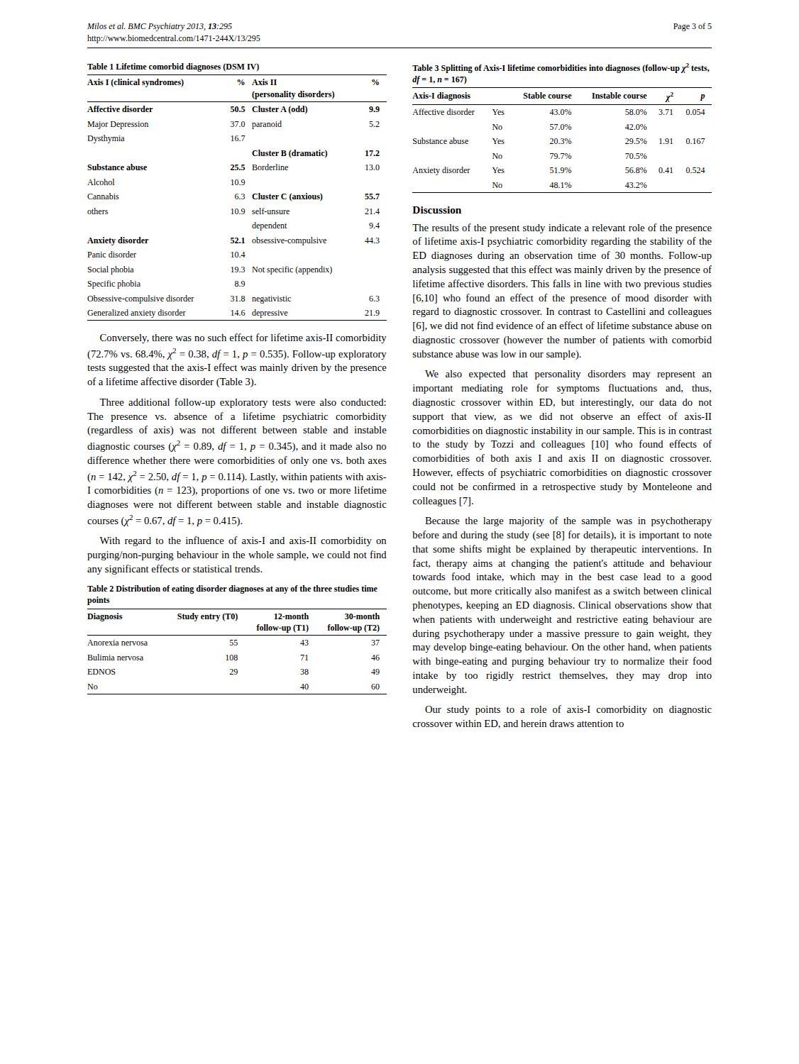Milos et al. BMC Psychiatry 2013, 13:295 http://www.biomedcentral.com/1471-244X/13/295
Page 3 of 5
Table 1 Lifetime comorbid diagnoses (DSM IV)
| Axis I (clinical syndromes) | % | Axis II (personality disorders) | % |
| --- | --- | --- | --- |
| Affective disorder | 50.5 | Cluster A (odd) | 9.9 |
| Major Depression | 37.0 | paranoid | 5.2 |
| Dysthymia | 16.7 | | |
| | | Cluster B (dramatic) | 17.2 |
| Substance abuse | 25.5 | Borderline | 13.0 |
| Alcohol | 10.9 | | |
| Cannabis | 6.3 | Cluster C (anxious) | 55.7 |
| others | 10.9 | self-unsure | 21.4 |
| | | dependent | 9.4 |
| Anxiety disorder | 52.1 | obsessive-compulsive | 44.3 |
| Panic disorder | 10.4 | | |
| Social phobia | 19.3 | Not specific (appendix) | |
| Specific phobia | 8.9 | | |
| Obsessive-compulsive disorder | 31.8 | negativistic | 6.3 |
| Generalized anxiety disorder | 14.6 | depressive | 21.9 |
Conversely, there was no such effect for lifetime axis-II comorbidity (72.7% vs. 68.4%, χ2 = 0.38, df = 1, p = 0.535). Follow-up exploratory tests suggested that the axis-I effect was mainly driven by the presence of a lifetime affective disorder (Table 3).
Three additional follow-up exploratory tests were also conducted: The presence vs. absence of a lifetime psychiatric comorbidity (regardless of axis) was not different between stable and instable diagnostic courses (χ2 = 0.89, df = 1, p = 0.345), and it made also no difference whether there were comorbidities of only one vs. both axes (n = 142, χ2 = 2.50, df = 1, p = 0.114). Lastly, within patients with axis-I comorbidities (n = 123), proportions of one vs. two or more lifetime diagnoses were not different between stable and instable diagnostic courses (χ2 = 0.67, df = 1, p = 0.415).
With regard to the influence of axis-I and axis-II comorbidity on purging/non-purging behaviour in the whole sample, we could not find any significant effects or statistical trends.
Table 2 Distribution of eating disorder diagnoses at any of the three studies time points
| Diagnosis | Study entry (T0) | 12-month follow-up (T1) | 30-month follow-up (T2) |
| --- | --- | --- | --- |
| Anorexia nervosa | 55 | 43 | 37 |
| Bulimia nervosa | 108 | 71 | 46 |
| EDNOS | 29 | 38 | 49 |
| No | | 40 | 60 |
Table 3 Splitting of Axis-I lifetime comorbidities into diagnoses (follow-up χ 2 tests, df = 1, n = 167)
| Axis-I diagnosis | | Stable course | Instable course | χ 2 | p |
| --- | --- | --- | --- | --- | --- |
| Affective disorder | Yes | 43.0% | 58.0% | 3.71 | 0.054 |
| | No | 57.0% | 42.0% | | |
| Substance abuse | Yes | 20.3% | 29.5% | 1.91 | 0.167 |
| | No | 79.7% | 70.5% | | |
| Anxiety disorder | Yes | 51.9% | 56.8% | 0.41 | 0.524 |
| | No | 48.1% | 43.2% | | |
Discussion
The results of the present study indicate a relevant role of the presence of lifetime axis-I psychiatric comorbidity regarding the stability of the ED diagnoses during an observation time of 30 months. Follow-up analysis suggested that this effect was mainly driven by the presence of lifetime affective disorders. This falls in line with two previous studies [6,10] who found an effect of the presence of mood disorder with regard to diagnostic crossover. In contrast to Castellini and colleagues [6], we did not find evidence of an effect of lifetime substance abuse on diagnostic crossover (however the number of patients with comorbid substance abuse was low in our sample).
We also expected that personality disorders may represent an important mediating role for symptoms fluctuations and, thus, diagnostic crossover within ED, but interestingly, our data do not support that view, as we did not observe an effect of axis-II comorbidities on diagnostic instability in our sample. This is in contrast to the study by Tozzi and colleagues [10] who found effects of comorbidities of both axis I and axis II on diagnostic crossover. However, effects of psychiatric comorbidities on diagnostic crossover could not be confirmed in a retrospective study by Monteleone and colleagues [7].
Because the large majority of the sample was in psychotherapy before and during the study (see [8] for details), it is important to note that some shifts might be explained by therapeutic interventions. In fact, therapy aims at changing the patient's attitude and behaviour towards food intake, which may in the best case lead to a good outcome, but more critically also manifest as a switch between clinical phenotypes, keeping an ED diagnosis. Clinical observations show that when patients with underweight and restrictive eating behaviour are during psychotherapy under a massive pressure to gain weight, they may develop binge-eating behaviour. On the other hand, when patients with binge-eating and purging behaviour try to normalize their food intake by too rigidly restrict themselves, they may drop into underweight.
Our study points to a role of axis-I comorbidity on diagnostic crossover within ED, and herein draws attention to